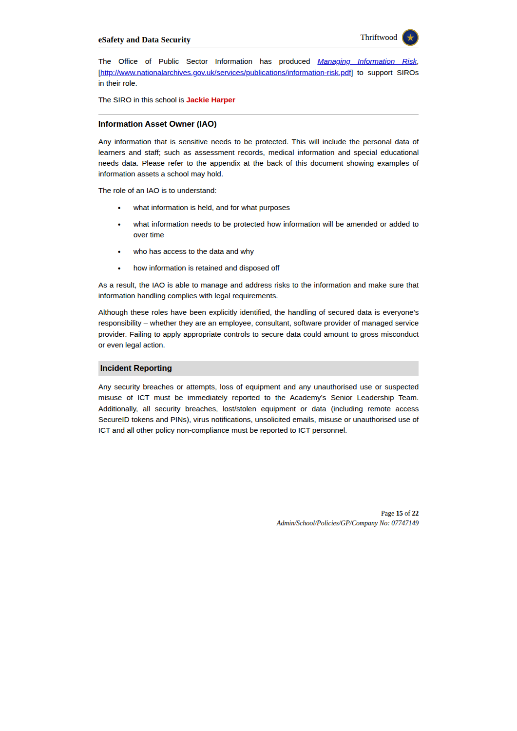eSafety and Data Security
Thriftwood
The Office of Public Sector Information has produced Managing Information Risk, [http://www.nationalarchives.gov.uk/services/publications/information-risk.pdf] to support SIROs in their role.
The SIRO in this school is Jackie Harper
Information Asset Owner (IAO)
Any information that is sensitive needs to be protected. This will include the personal data of learners and staff; such as assessment records, medical information and special educational needs data. Please refer to the appendix at the back of this document showing examples of information assets a school may hold.
The role of an IAO is to understand:
what information is held, and for what purposes
what information needs to be protected how information will be amended or added to over time
who has access to the data and why
how information is retained and disposed off
As a result, the IAO is able to manage and address risks to the information and make sure that information handling complies with legal requirements.
Although these roles have been explicitly identified, the handling of secured data is everyone’s responsibility – whether they are an employee, consultant, software provider of managed service provider. Failing to apply appropriate controls to secure data could amount to gross misconduct or even legal action.
Incident Reporting
Any security breaches or attempts, loss of equipment and any unauthorised use or suspected misuse of ICT must be immediately reported to the Academy’s Senior Leadership Team. Additionally, all security breaches, lost/stolen equipment or data (including remote access SecureID tokens and PINs), virus notifications, unsolicited emails, misuse or unauthorised use of ICT and all other policy non-compliance must be reported to ICT personnel.
Page 15 of 22
Admin/School/Policies/GP/Company No: 07747149